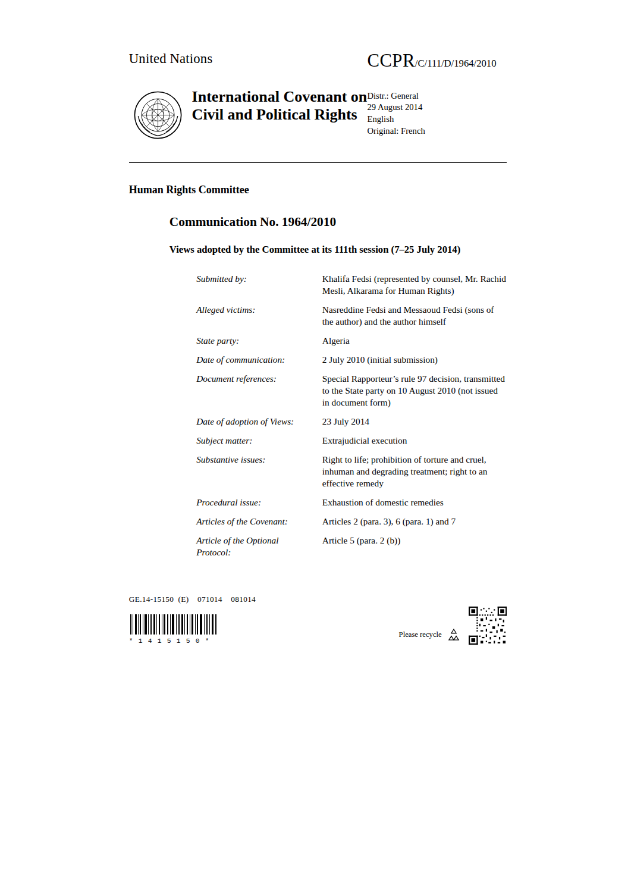United Nations
CCPR/C/111/D/1964/2010
International Covenant on
Civil and Political Rights
Distr.: General
29 August 2014
English
Original: French
Human Rights Committee
Communication No. 1964/2010
Views adopted by the Committee at its 111th session (7–25 July 2014)
| Submitted by: | Khalifa Fedsi (represented by counsel, Mr. Rachid Mesli, Alkarama for Human Rights) |
| Alleged victims: | Nasreddine Fedsi and Messaoud Fedsi (sons of the author) and the author himself |
| State party: | Algeria |
| Date of communication: | 2 July 2010 (initial submission) |
| Document references: | Special Rapporteur’s rule 97 decision, transmitted to the State party on 10 August 2010 (not issued in document form) |
| Date of adoption of Views: | 23 July 2014 |
| Subject matter: | Extrajudicial execution |
| Substantive issues: | Right to life; prohibition of torture and cruel, inhuman and degrading treatment; right to an effective remedy |
| Procedural issue: | Exhaustion of domestic remedies |
| Articles of the Covenant: | Articles 2 (para. 3), 6 (para. 1) and 7 |
| Article of the Optional Protocol: | Article 5 (para. 2 (b)) |
GE.14-15150 (E) 071014 081014
* 1 4 1 5 1 5 0 *
Please recycle